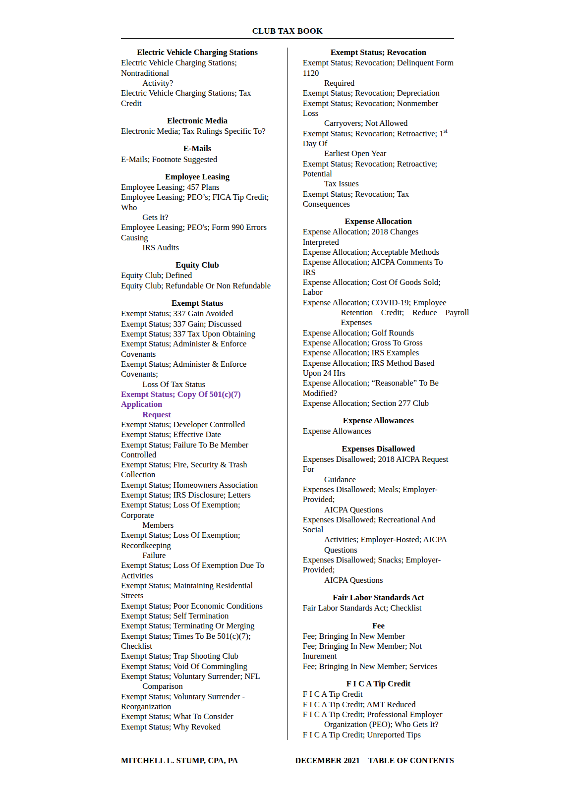CLUB TAX BOOK
Electric Vehicle Charging Stations
Electric Vehicle Charging Stations; NontraditionalActivity?
Electric Vehicle Charging Stations; Tax Credit
Electronic Media
Electronic Media; Tax Rulings Specific To?
E-Mails
E-Mails; Footnote Suggested
Employee Leasing
Employee Leasing; 457 Plans
Employee Leasing; PEO’s; FICA Tip Credit; WhoGets It?
Employee Leasing; PEO's; Form 990 Errors CausingIRS Audits
Equity Club
Equity Club; Defined
Equity Club; Refundable Or Non Refundable
Exempt Status
Exempt Status; 337 Gain Avoided
Exempt Status; 337 Gain; Discussed
Exempt Status; 337 Tax Upon Obtaining
Exempt Status; Administer & Enforce Covenants
Exempt Status; Administer & Enforce Covenants;Loss Of Tax Status
Exempt Status; Copy Of 501(c)(7) ApplicationRequest
Exempt Status; Developer Controlled
Exempt Status; Effective Date
Exempt Status; Failure To Be Member Controlled
Exempt Status; Fire, Security & Trash Collection
Exempt Status; Homeowners Association
Exempt Status; IRS Disclosure; Letters
Exempt Status; Loss Of Exemption; CorporateMembers
Exempt Status; Loss Of Exemption; RecordkeepingFailure
Exempt Status; Loss Of Exemption Due To Activities
Exempt Status; Maintaining Residential Streets
Exempt Status; Poor Economic Conditions
Exempt Status; Self Termination
Exempt Status; Terminating Or Merging
Exempt Status; Times To Be 501(c)(7); Checklist
Exempt Status; Trap Shooting Club
Exempt Status; Void Of Commingling
Exempt Status; Voluntary Surrender; NFLComparison
Exempt Status; Voluntary Surrender - Reorganization
Exempt Status; What To Consider
Exempt Status; Why Revoked
Exempt Status; Revocation
Exempt Status; Revocation; Delinquent Form 1120Required
Exempt Status; Revocation; Depreciation
Exempt Status; Revocation; Nonmember LossCarryovers; Not Allowed
Exempt Status; Revocation; Retroactive; 1st Day OfEarliest Open Year
Exempt Status; Revocation; Retroactive; PotentialTax Issues
Exempt Status; Revocation; Tax Consequences
Expense Allocation
Expense Allocation; 2018 Changes Interpreted
Expense Allocation; Acceptable Methods
Expense Allocation; AICPA Comments To IRS
Expense Allocation; Cost Of Goods Sold; Labor
Expense Allocation; COVID-19; EmployeeRetention Credit; Reduce Payroll Expenses
Expense Allocation; Golf Rounds
Expense Allocation; Gross To Gross
Expense Allocation; IRS Examples
Expense Allocation; IRS Method Based Upon 24 Hrs
Expense Allocation; “Reasonable” To Be Modified?
Expense Allocation; Section 277 Club
Expense Allowances
Expense Allowances
Expenses Disallowed
Expenses Disallowed; 2018 AICPA Request ForGuidance
Expenses Disallowed; Meals; Employer-Provided;AICPA Questions
Expenses Disallowed; Recreational And SocialActivities; Employer-Hosted; AICPA Questions
Expenses Disallowed; Snacks; Employer-Provided;AICPA Questions
Fair Labor Standards Act
Fair Labor Standards Act; Checklist
Fee
Fee; Bringing In New Member
Fee; Bringing In New Member; Not Inurement
Fee; Bringing In New Member; Services
F I C A Tip Credit
F I C A Tip Credit
F I C A Tip Credit; AMT Reduced
F I C A Tip Credit; Professional EmployerOrganization (PEO); Who Gets It?
F I C A Tip Credit; Unreported Tips
MITCHELL L. STUMP, CPA, PA
DECEMBER 2021
TABLE OF CONTENTS